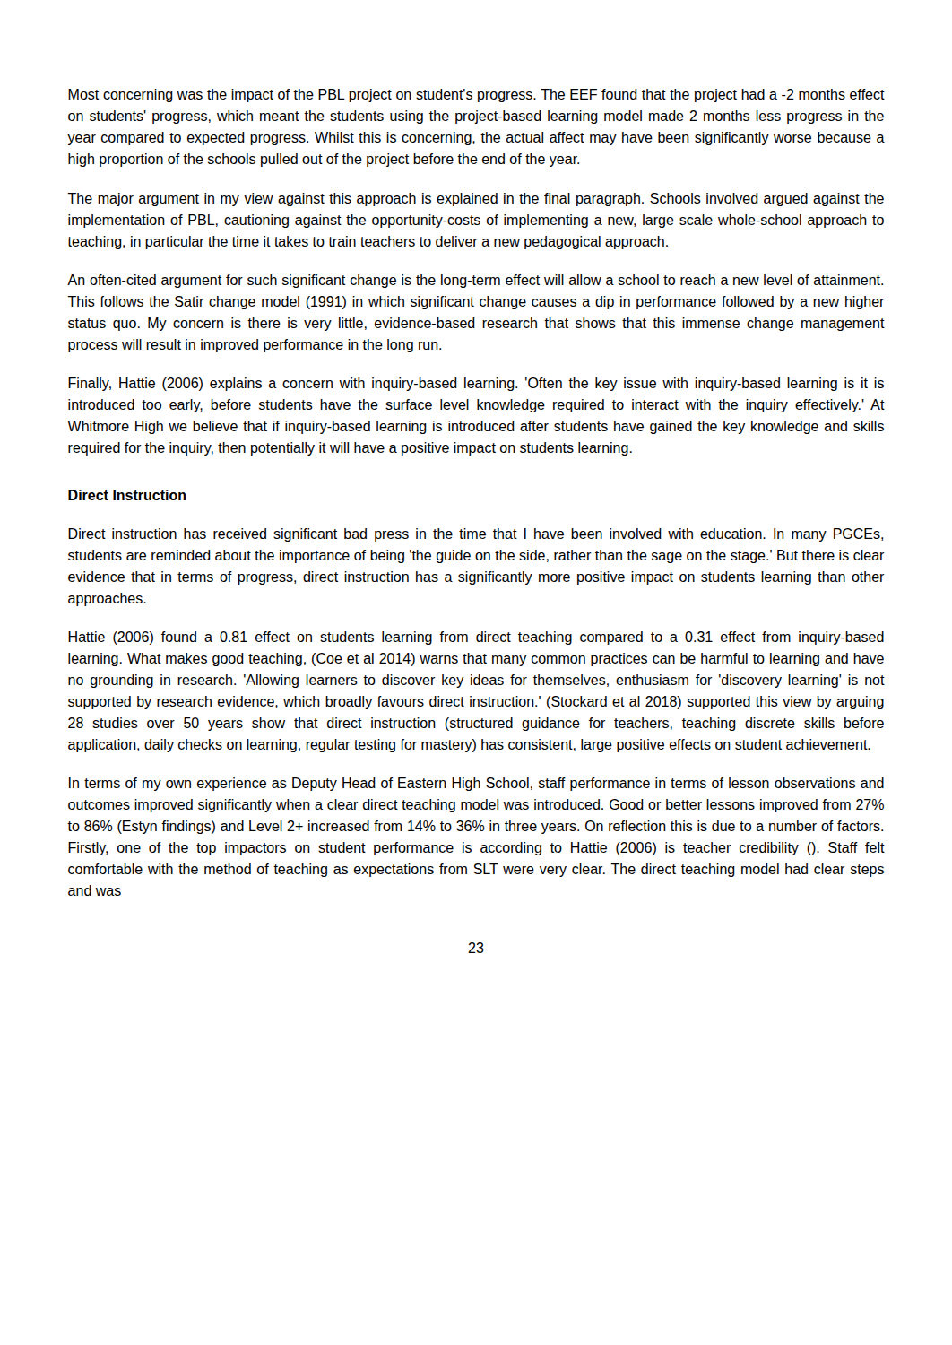Most concerning was the impact of the PBL project on student's progress. The EEF found that the project had a -2 months effect on students' progress, which meant the students using the project-based learning model made 2 months less progress in the year compared to expected progress. Whilst this is concerning, the actual affect may have been significantly worse because a high proportion of the schools pulled out of the project before the end of the year.
The major argument in my view against this approach is explained in the final paragraph. Schools involved argued against the implementation of PBL, cautioning against the opportunity-costs of implementing a new, large scale whole-school approach to teaching, in particular the time it takes to train teachers to deliver a new pedagogical approach.
An often-cited argument for such significant change is the long-term effect will allow a school to reach a new level of attainment. This follows the Satir change model (1991) in which significant change causes a dip in performance followed by a new higher status quo. My concern is there is very little, evidence-based research that shows that this immense change management process will result in improved performance in the long run.
Finally, Hattie (2006) explains a concern with inquiry-based learning. 'Often the key issue with inquiry-based learning is it is introduced too early, before students have the surface level knowledge required to interact with the inquiry effectively.' At Whitmore High we believe that if inquiry-based learning is introduced after students have gained the key knowledge and skills required for the inquiry, then potentially it will have a positive impact on students learning.
Direct Instruction
Direct instruction has received significant bad press in the time that I have been involved with education. In many PGCEs, students are reminded about the importance of being 'the guide on the side, rather than the sage on the stage.' But there is clear evidence that in terms of progress, direct instruction has a significantly more positive impact on students learning than other approaches.
Hattie (2006) found a 0.81 effect on students learning from direct teaching compared to a 0.31 effect from inquiry-based learning. What makes good teaching, (Coe et al 2014) warns that many common practices can be harmful to learning and have no grounding in research. 'Allowing learners to discover key ideas for themselves, enthusiasm for 'discovery learning' is not supported by research evidence, which broadly favours direct instruction.' (Stockard et al 2018) supported this view by arguing 28 studies over 50 years show that direct instruction (structured guidance for teachers, teaching discrete skills before application, daily checks on learning, regular testing for mastery) has consistent, large positive effects on student achievement.
In terms of my own experience as Deputy Head of Eastern High School, staff performance in terms of lesson observations and outcomes improved significantly when a clear direct teaching model was introduced. Good or better lessons improved from 27% to 86% (Estyn findings) and Level 2+ increased from 14% to 36% in three years. On reflection this is due to a number of factors. Firstly, one of the top impactors on student performance is according to Hattie (2006) is teacher credibility (). Staff felt comfortable with the method of teaching as expectations from SLT were very clear. The direct teaching model had clear steps and was
23